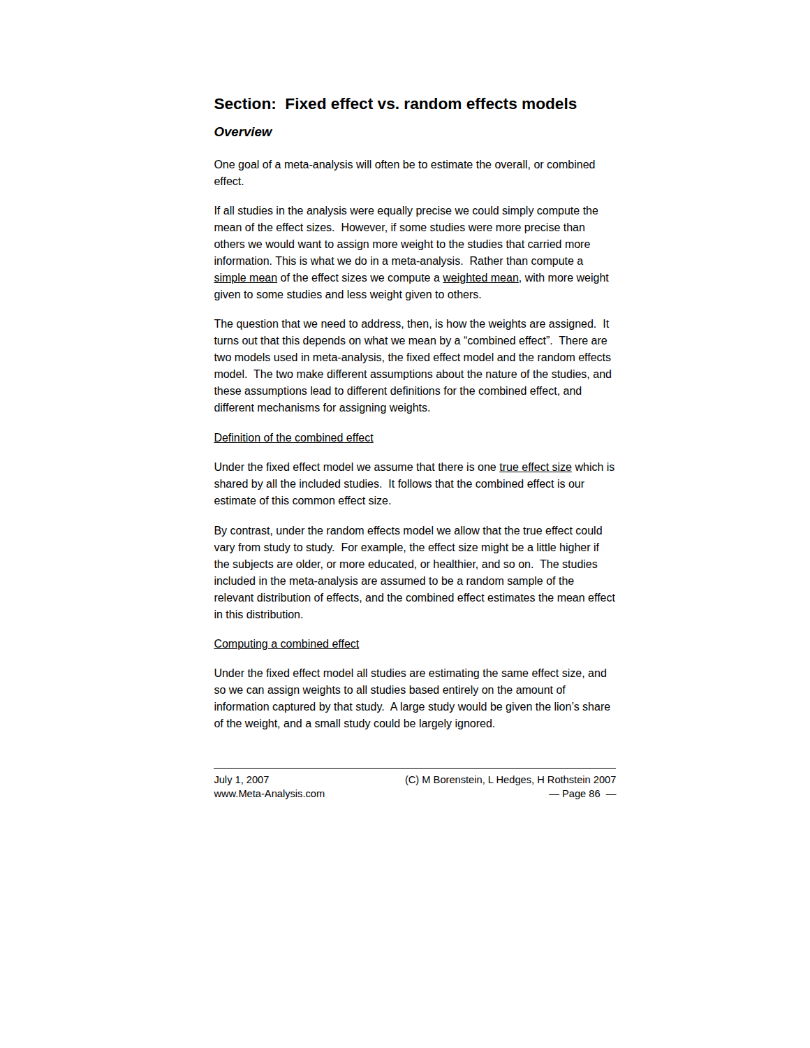Section: Fixed effect vs. random effects models
Overview
One goal of a meta-analysis will often be to estimate the overall, or combined effect.
If all studies in the analysis were equally precise we could simply compute the mean of the effect sizes. However, if some studies were more precise than others we would want to assign more weight to the studies that carried more information. This is what we do in a meta-analysis. Rather than compute a simple mean of the effect sizes we compute a weighted mean, with more weight given to some studies and less weight given to others.
The question that we need to address, then, is how the weights are assigned. It turns out that this depends on what we mean by a “combined effect”. There are two models used in meta-analysis, the fixed effect model and the random effects model. The two make different assumptions about the nature of the studies, and these assumptions lead to different definitions for the combined effect, and different mechanisms for assigning weights.
Definition of the combined effect
Under the fixed effect model we assume that there is one true effect size which is shared by all the included studies. It follows that the combined effect is our estimate of this common effect size.
By contrast, under the random effects model we allow that the true effect could vary from study to study. For example, the effect size might be a little higher if the subjects are older, or more educated, or healthier, and so on. The studies included in the meta-analysis are assumed to be a random sample of the relevant distribution of effects, and the combined effect estimates the mean effect in this distribution.
Computing a combined effect
Under the fixed effect model all studies are estimating the same effect size, and so we can assign weights to all studies based entirely on the amount of information captured by that study. A large study would be given the lion’s share of the weight, and a small study could be largely ignored.
| July 1, 2007 | (C) M Borenstein, L Hedges, H Rothstein 2007 |
| www.Meta-Analysis.com | — Page 86 — |